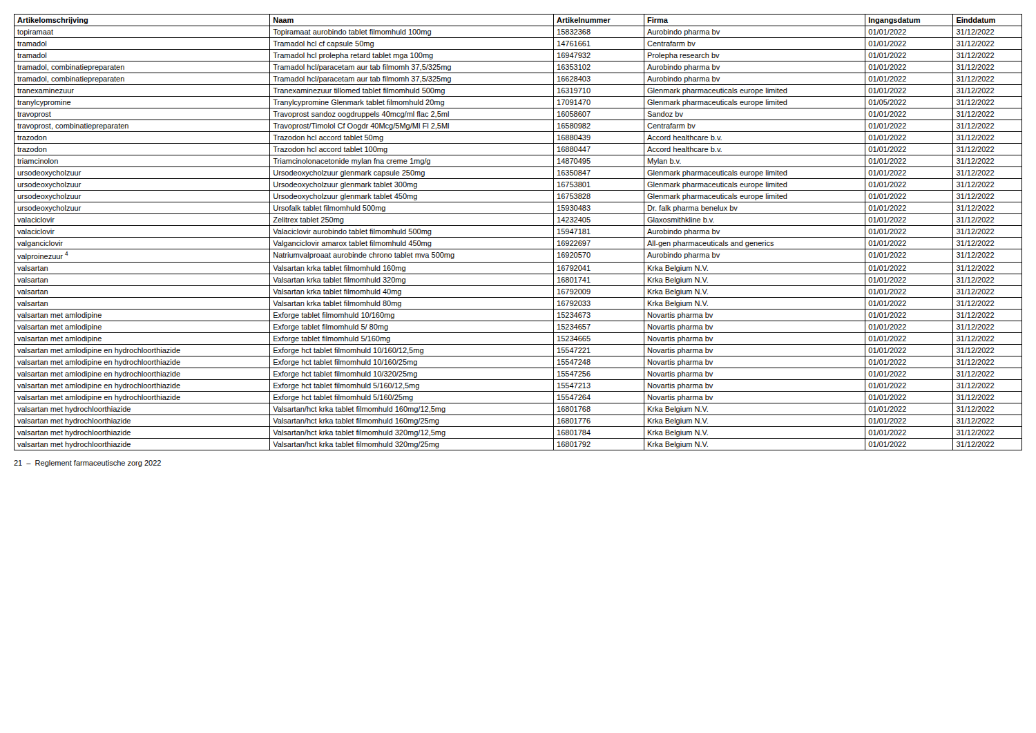| Artikelomschrijving | Naam | Artikelnummer | Firma | Ingangsdatum | Einddatum |
| --- | --- | --- | --- | --- | --- |
| topiramaat | Topiramaat aurobindo tablet filmomhuld 100mg | 15832368 | Aurobindo pharma bv | 01/01/2022 | 31/12/2022 |
| tramadol | Tramadol hcl cf capsule 50mg | 14761661 | Centrafarm bv | 01/01/2022 | 31/12/2022 |
| tramadol | Tramadol hcl prolepha retard tablet mga 100mg | 16947932 | Prolepha research bv | 01/01/2022 | 31/12/2022 |
| tramadol, combinatiepreparaten | Tramadol hcl/paracetam aur tab filmomh 37,5/325mg | 16353102 | Aurobindo pharma bv | 01/01/2022 | 31/12/2022 |
| tramadol, combinatiepreparaten | Tramadol hcl/paracetam aur tab filmomh 37,5/325mg | 16628403 | Aurobindo pharma bv | 01/01/2022 | 31/12/2022 |
| tranexaminezuur | Tranexaminezuur tillomed tablet filmomhuld 500mg | 16319710 | Glenmark pharmaceuticals europe limited | 01/01/2022 | 31/12/2022 |
| tranylcypromine | Tranylcypromine Glenmark tablet filmomhuld 20mg | 17091470 | Glenmark pharmaceuticals europe limited | 01/05/2022 | 31/12/2022 |
| travoprost | Travoprost sandoz oogdruppels 40mcg/ml flac 2,5ml | 16058607 | Sandoz bv | 01/01/2022 | 31/12/2022 |
| travoprost, combinatiepreparaten | Travoprost/Timolol Cf Oogdr 40Mcg/5Mg/Ml Fl 2,5Ml | 16580982 | Centrafarm bv | 01/01/2022 | 31/12/2022 |
| trazodon | Trazodon hcl accord tablet 50mg | 16880439 | Accord healthcare b.v. | 01/01/2022 | 31/12/2022 |
| trazodon | Trazodon hcl accord tablet 100mg | 16880447 | Accord healthcare b.v. | 01/01/2022 | 31/12/2022 |
| triamcinolon | Triamcinolonacetonide mylan fna creme 1mg/g | 14870495 | Mylan b.v. | 01/01/2022 | 31/12/2022 |
| ursodeoxycholzuur | Ursodeoxycholzuur glenmark capsule 250mg | 16350847 | Glenmark pharmaceuticals europe limited | 01/01/2022 | 31/12/2022 |
| ursodeoxycholzuur | Ursodeoxycholzuur glenmark tablet 300mg | 16753801 | Glenmark pharmaceuticals europe limited | 01/01/2022 | 31/12/2022 |
| ursodeoxycholzuur | Ursodeoxycholzuur glenmark tablet 450mg | 16753828 | Glenmark pharmaceuticals europe limited | 01/01/2022 | 31/12/2022 |
| ursodeoxycholzuur | Ursofalk tablet filmomhuld 500mg | 15930483 | Dr. falk pharma benelux bv | 01/01/2022 | 31/12/2022 |
| valaciclovir | Zelitrex tablet 250mg | 14232405 | Glaxosmithkline b.v. | 01/01/2022 | 31/12/2022 |
| valaciclovir | Valaciclovir aurobindo tablet filmomhuld 500mg | 15947181 | Aurobindo pharma bv | 01/01/2022 | 31/12/2022 |
| valganciclovir | Valganciclovir amarox tablet filmomhuld 450mg | 16922697 | All-gen pharmaceuticals and generics | 01/01/2022 | 31/12/2022 |
| valproinezuur 4 | Natriumvalproaat aurobinde chrono tablet mva 500mg | 16920570 | Aurobindo pharma bv | 01/01/2022 | 31/12/2022 |
| valsartan | Valsartan krka tablet filmomhuld 160mg | 16792041 | Krka Belgium N.V. | 01/01/2022 | 31/12/2022 |
| valsartan | Valsartan krka tablet filmomhuld 320mg | 16801741 | Krka Belgium N.V. | 01/01/2022 | 31/12/2022 |
| valsartan | Valsartan krka tablet filmomhuld 40mg | 16792009 | Krka Belgium N.V. | 01/01/2022 | 31/12/2022 |
| valsartan | Valsartan krka tablet filmomhuld 80mg | 16792033 | Krka Belgium N.V. | 01/01/2022 | 31/12/2022 |
| valsartan met amlodipine | Exforge tablet filmomhuld 10/160mg | 15234673 | Novartis pharma bv | 01/01/2022 | 31/12/2022 |
| valsartan met amlodipine | Exforge tablet filmomhuld 5/ 80mg | 15234657 | Novartis pharma bv | 01/01/2022 | 31/12/2022 |
| valsartan met amlodipine | Exforge tablet filmomhuld 5/160mg | 15234665 | Novartis pharma bv | 01/01/2022 | 31/12/2022 |
| valsartan met amlodipine en hydrochloorthiazide | Exforge hct tablet filmomhuld 10/160/12,5mg | 15547221 | Novartis pharma bv | 01/01/2022 | 31/12/2022 |
| valsartan met amlodipine en hydrochloorthiazide | Exforge hct tablet filmomhuld 10/160/25mg | 15547248 | Novartis pharma bv | 01/01/2022 | 31/12/2022 |
| valsartan met amlodipine en hydrochloorthiazide | Exforge hct tablet filmomhuld 10/320/25mg | 15547256 | Novartis pharma bv | 01/01/2022 | 31/12/2022 |
| valsartan met amlodipine en hydrochloorthiazide | Exforge hct tablet filmomhuld 5/160/12,5mg | 15547213 | Novartis pharma bv | 01/01/2022 | 31/12/2022 |
| valsartan met amlodipine en hydrochloorthiazide | Exforge hct tablet filmomhuld 5/160/25mg | 15547264 | Novartis pharma bv | 01/01/2022 | 31/12/2022 |
| valsartan met hydrochloorthiazide | Valsartan/hct krka tablet filmomhuld 160mg/12,5mg | 16801768 | Krka Belgium N.V. | 01/01/2022 | 31/12/2022 |
| valsartan met hydrochloorthiazide | Valsartan/hct krka tablet filmomhuld 160mg/25mg | 16801776 | Krka Belgium N.V. | 01/01/2022 | 31/12/2022 |
| valsartan met hydrochloorthiazide | Valsartan/hct krka tablet filmomhuld 320mg/12,5mg | 16801784 | Krka Belgium N.V. | 01/01/2022 | 31/12/2022 |
| valsartan met hydrochloorthiazide | Valsartan/hct krka tablet filmomhuld 320mg/25mg | 16801792 | Krka Belgium N.V. | 01/01/2022 | 31/12/2022 |
21 – Reglement farmaceutische zorg 2022